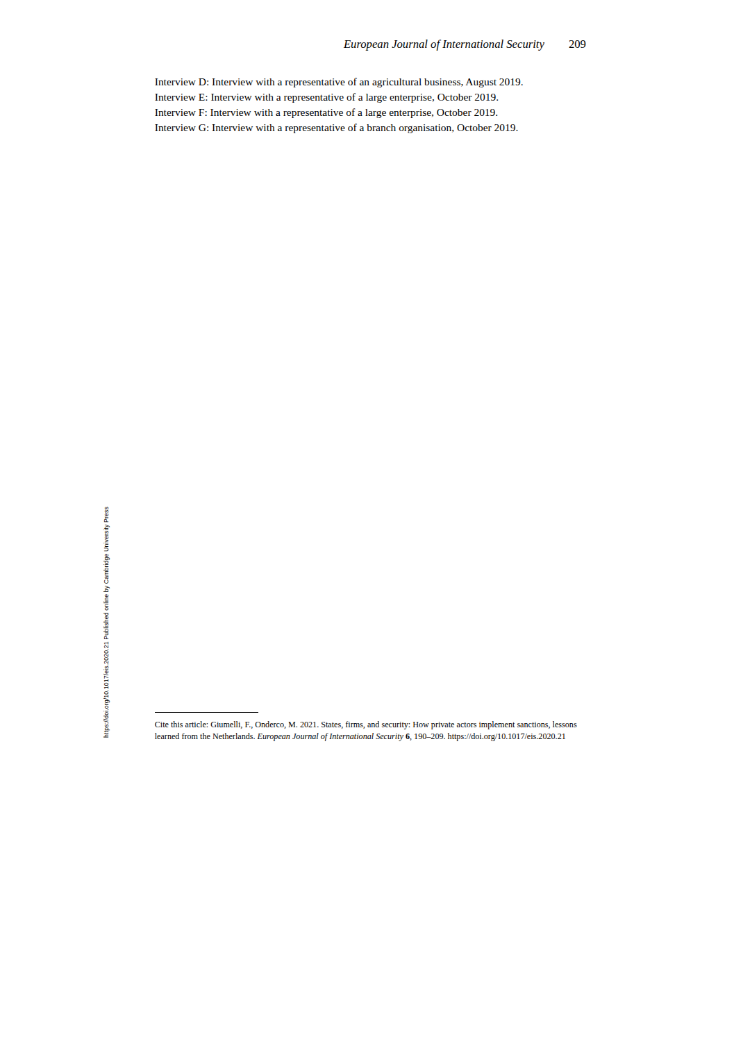European Journal of International Security 209
Interview D: Interview with a representative of an agricultural business, August 2019.
Interview E: Interview with a representative of a large enterprise, October 2019.
Interview F: Interview with a representative of a large enterprise, October 2019.
Interview G: Interview with a representative of a branch organisation, October 2019.
https://doi.org/10.1017/eis.2020.21 Published online by Cambridge University Press
Cite this article: Giumelli, F., Onderco, M. 2021. States, firms, and security: How private actors implement sanctions, lessons learned from the Netherlands. European Journal of International Security 6, 190–209. https://doi.org/10.1017/eis.2020.21